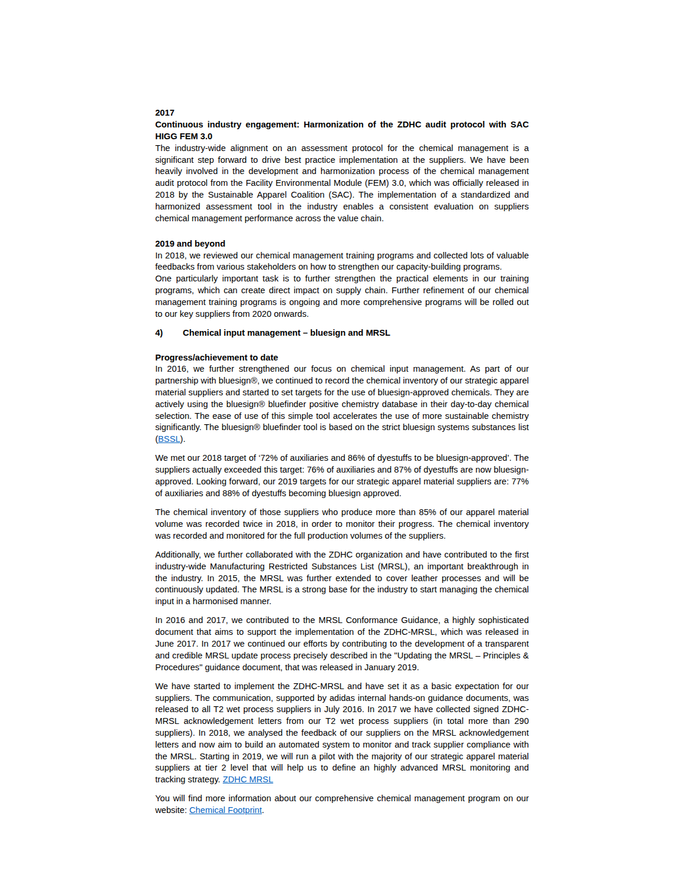2017
Continuous industry engagement: Harmonization of the ZDHC audit protocol with SAC HIGG FEM 3.0
The industry-wide alignment on an assessment protocol for the chemical management is a significant step forward to drive best practice implementation at the suppliers. We have been heavily involved in the development and harmonization process of the chemical management audit protocol from the Facility Environmental Module (FEM) 3.0, which was officially released in 2018 by the Sustainable Apparel Coalition (SAC). The implementation of a standardized and harmonized assessment tool in the industry enables a consistent evaluation on suppliers chemical management performance across the value chain.
2019 and beyond
In 2018, we reviewed our chemical management training programs and collected lots of valuable feedbacks from various stakeholders on how to strengthen our capacity-building programs.
One particularly important task is to further strengthen the practical elements in our training programs, which can create direct impact on supply chain. Further refinement of our chemical management training programs is ongoing and more comprehensive programs will be rolled out to our key suppliers from 2020 onwards.
4) Chemical input management – bluesign and MRSL
Progress/achievement to date
In 2016, we further strengthened our focus on chemical input management. As part of our partnership with bluesign®, we continued to record the chemical inventory of our strategic apparel material suppliers and started to set targets for the use of bluesign-approved chemicals. They are actively using the bluesign® bluefinder positive chemistry database in their day-to-day chemical selection. The ease of use of this simple tool accelerates the use of more sustainable chemistry significantly. The bluesign® bluefinder tool is based on the strict bluesign systems substances list (BSSL).
We met our 2018 target of ‘72% of auxiliaries and 86% of dyestuffs to be bluesign-approved’. The suppliers actually exceeded this target: 76% of auxiliaries and 87% of dyestuffs are now bluesign-approved. Looking forward, our 2019 targets for our strategic apparel material suppliers are: 77% of auxiliaries and 88% of dyestuffs becoming bluesign approved.
The chemical inventory of those suppliers who produce more than 85% of our apparel material volume was recorded twice in 2018, in order to monitor their progress. The chemical inventory was recorded and monitored for the full production volumes of the suppliers.
Additionally, we further collaborated with the ZDHC organization and have contributed to the first industry-wide Manufacturing Restricted Substances List (MRSL), an important breakthrough in the industry. In 2015, the MRSL was further extended to cover leather processes and will be continuously updated. The MRSL is a strong base for the industry to start managing the chemical input in a harmonised manner.
In 2016 and 2017, we contributed to the MRSL Conformance Guidance, a highly sophisticated document that aims to support the implementation of the ZDHC-MRSL, which was released in June 2017. In 2017 we continued our efforts by contributing to the development of a transparent and credible MRSL update process precisely described in the "Updating the MRSL – Principles & Procedures" guidance document, that was released in January 2019.
We have started to implement the ZDHC-MRSL and have set it as a basic expectation for our suppliers. The communication, supported by adidas internal hands-on guidance documents, was released to all T2 wet process suppliers in July 2016. In 2017 we have collected signed ZDHC-MRSL acknowledgement letters from our T2 wet process suppliers (in total more than 290 suppliers). In 2018, we analysed the feedback of our suppliers on the MRSL acknowledgement letters and now aim to build an automated system to monitor and track supplier compliance with the MRSL. Starting in 2019, we will run a pilot with the majority of our strategic apparel material suppliers at tier 2 level that will help us to define an highly advanced MRSL monitoring and tracking strategy. ZDHC MRSL
You will find more information about our comprehensive chemical management program on our website: Chemical Footprint.